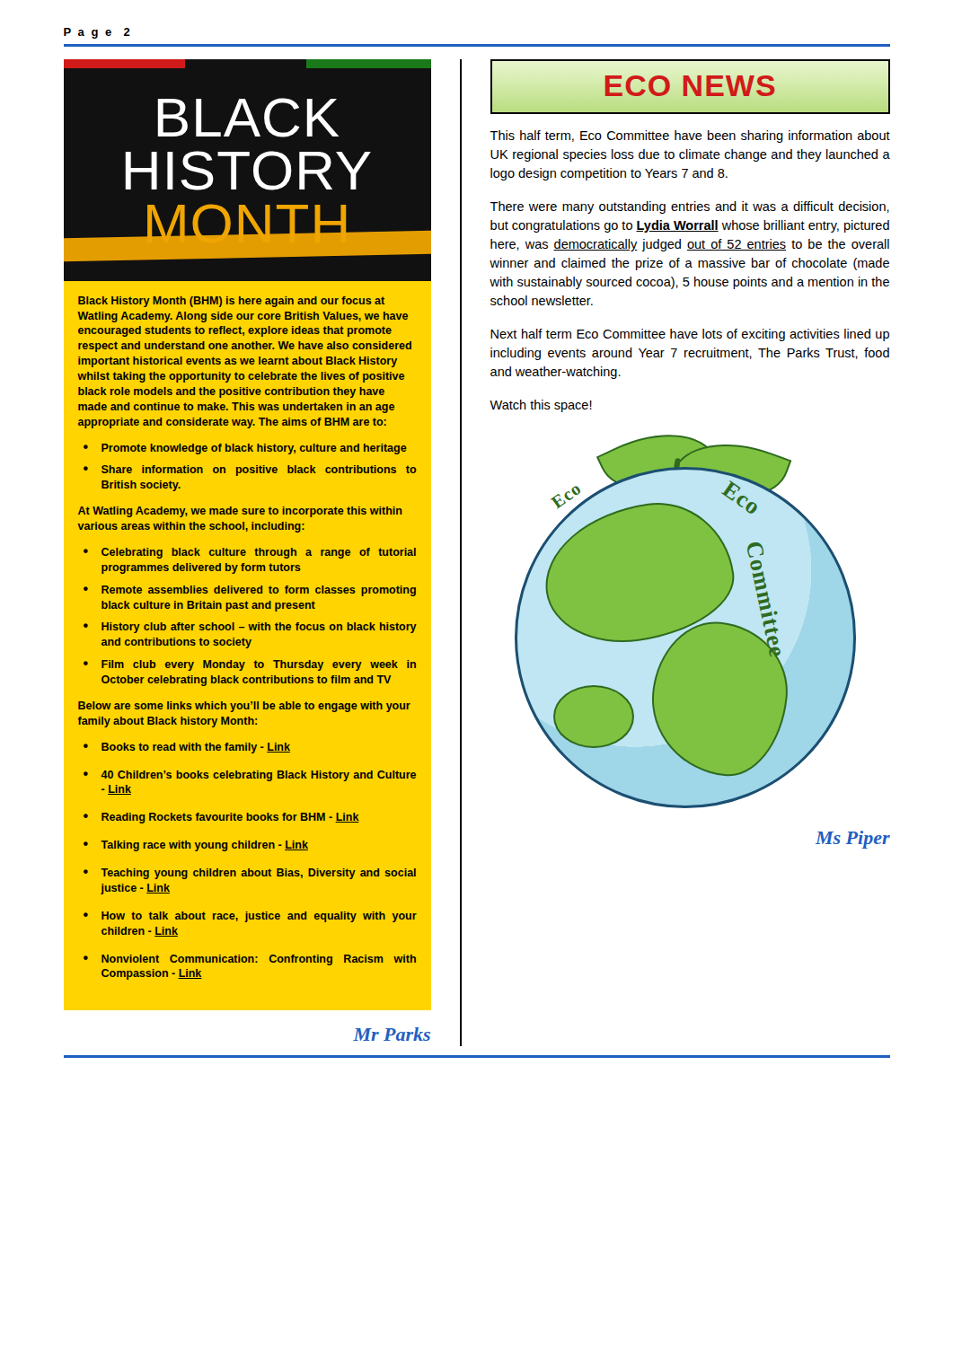P a g e 2
Black
History
Month
Black History Month (BHM) is here again and our focus at Watling Academy. Along side our core British Values, we have encouraged students to reflect, explore ideas that promote respect and understand one another. We have also considered important historical events as we learnt about Black History whilst taking the opportunity to celebrate the lives of positive black role models and the positive contribution they have made and continue to make. This was undertaken in an age appropriate and considerate way. The aims of BHM are to:
Promote knowledge of black history, culture and heritage
Share information on positive black contributions to British society.
At Watling Academy, we made sure to incorporate this within various areas within the school, including:
Celebrating black culture through a range of tutorial programmes delivered by form tutors
Remote assemblies delivered to form classes promoting black culture in Britain past and present
History club after school – with the focus on black history and contributions to society
Film club every Monday to Thursday every week in October celebrating black contributions to film and TV
Below are some links which you’ll be able to engage with your family about Black history Month:
Books to read with the family - Link
40 Children’s books celebrating Black History and Culture - Link
Reading Rockets favourite books for BHM - Link
Talking race with young children - Link
Teaching young children about Bias, Diversity and social justice - Link
How to talk about race, justice and equality with your children - Link
Nonviolent Communication: Confronting Racism with Compassion - Link
Mr Parks
ECO NEWS
This half term, Eco Committee have been sharing information about UK regional species loss due to climate change and they launched a logo design competition to Years 7 and 8.
There were many outstanding entries and it was a difficult decision, but congratulations go to Lydia Worrall whose brilliant entry, pictured here, was democratically judged out of 52 entries to be the overall winner and claimed the prize of a massive bar of chocolate (made with sustainably sourced cocoa), 5 house points and a mention in the school newsletter.
Next half term Eco Committee have lots of exciting activities lined up including events around Year 7 recruitment, The Parks Trust, food and weather-watching.
Watch this space!
Eco
Eco
Committee
Ms Piper